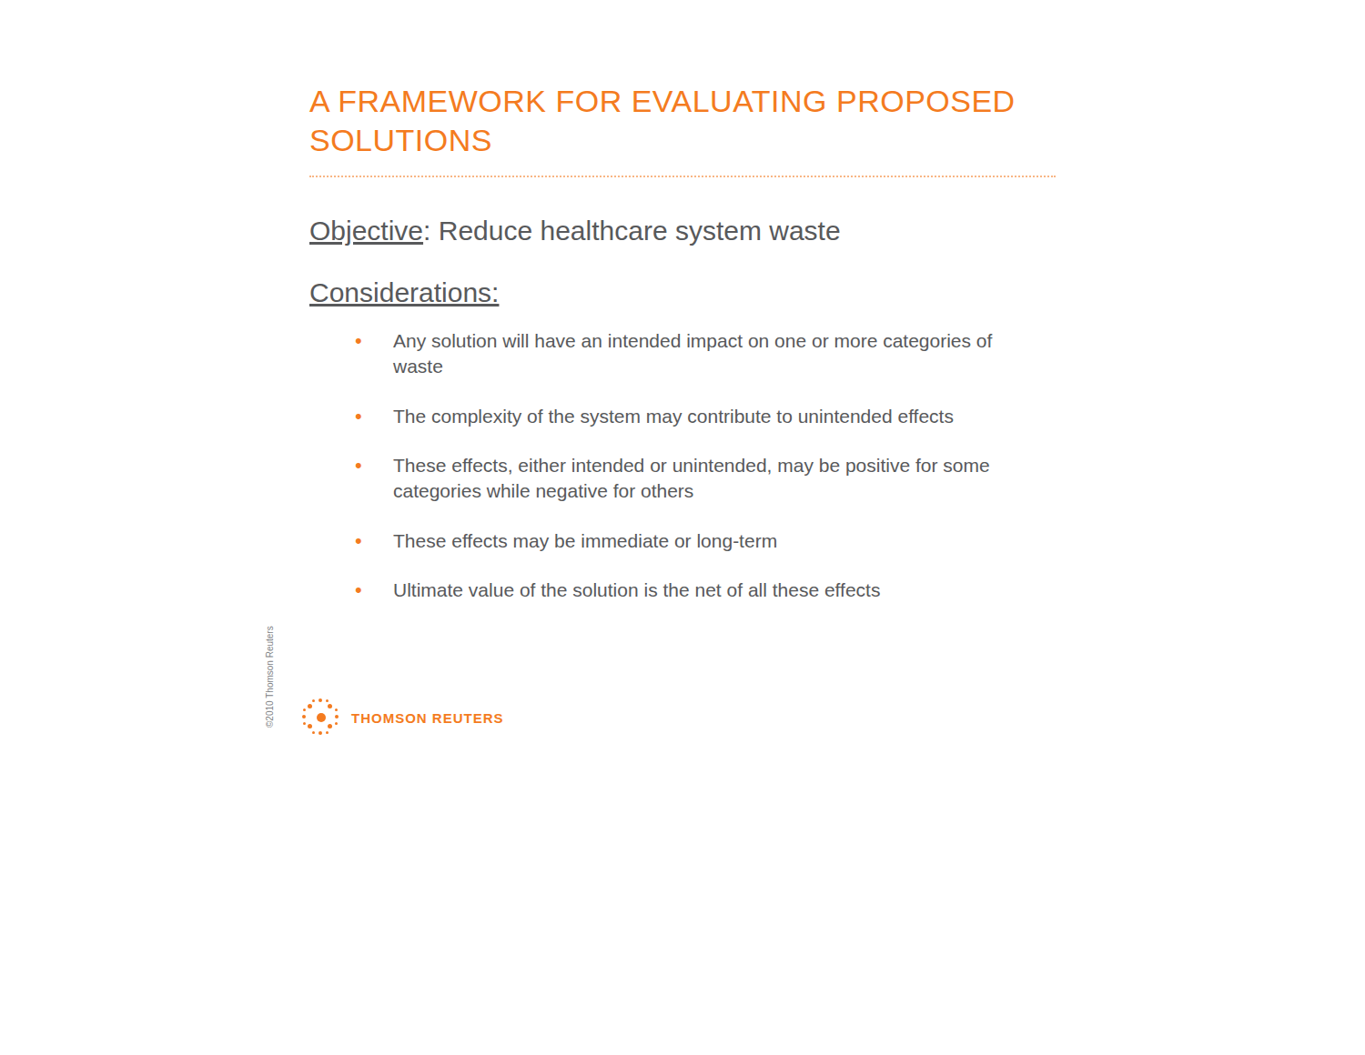A framework for evaluating proposed solutions
Objective: Reduce healthcare system waste
Considerations:
Any solution will have an intended impact on one or more categories of waste
The complexity of the system may contribute to unintended effects
These effects, either intended or unintended, may be positive for some categories while negative for others
These effects may be immediate or long-term
Ultimate value of the solution is the net of all these effects
©2010 Thomson Reuters
THOMSON REUTERS